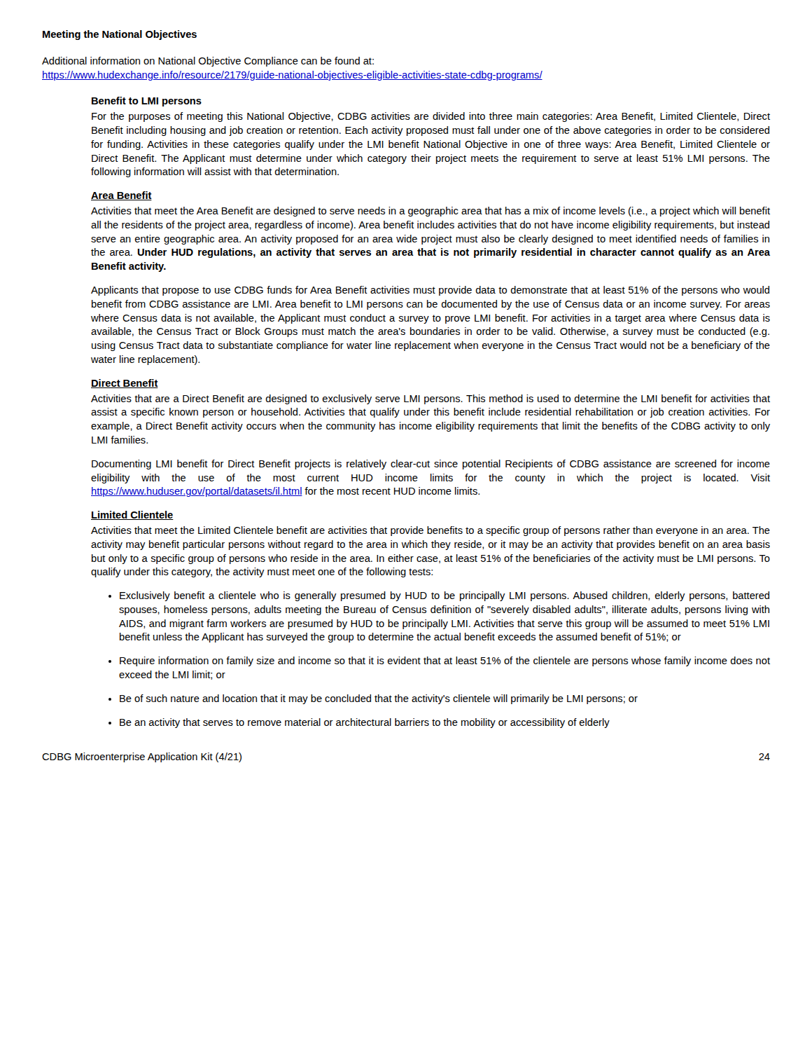Meeting the National Objectives
Additional information on National Objective Compliance can be found at:
https://www.hudexchange.info/resource/2179/guide-national-objectives-eligible-activities-state-cdbg-programs/
Benefit to LMI persons
For the purposes of meeting this National Objective, CDBG activities are divided into three main categories: Area Benefit, Limited Clientele, Direct Benefit including housing and job creation or retention. Each activity proposed must fall under one of the above categories in order to be considered for funding. Activities in these categories qualify under the LMI benefit National Objective in one of three ways: Area Benefit, Limited Clientele or Direct Benefit. The Applicant must determine under which category their project meets the requirement to serve at least 51% LMI persons. The following information will assist with that determination.
Area Benefit
Activities that meet the Area Benefit are designed to serve needs in a geographic area that has a mix of income levels (i.e., a project which will benefit all the residents of the project area, regardless of income). Area benefit includes activities that do not have income eligibility requirements, but instead serve an entire geographic area. An activity proposed for an area wide project must also be clearly designed to meet identified needs of families in the area. Under HUD regulations, an activity that serves an area that is not primarily residential in character cannot qualify as an Area Benefit activity.
Applicants that propose to use CDBG funds for Area Benefit activities must provide data to demonstrate that at least 51% of the persons who would benefit from CDBG assistance are LMI. Area benefit to LMI persons can be documented by the use of Census data or an income survey. For areas where Census data is not available, the Applicant must conduct a survey to prove LMI benefit. For activities in a target area where Census data is available, the Census Tract or Block Groups must match the area's boundaries in order to be valid. Otherwise, a survey must be conducted (e.g. using Census Tract data to substantiate compliance for water line replacement when everyone in the Census Tract would not be a beneficiary of the water line replacement).
Direct Benefit
Activities that are a Direct Benefit are designed to exclusively serve LMI persons. This method is used to determine the LMI benefit for activities that assist a specific known person or household. Activities that qualify under this benefit include residential rehabilitation or job creation activities. For example, a Direct Benefit activity occurs when the community has income eligibility requirements that limit the benefits of the CDBG activity to only LMI families.
Documenting LMI benefit for Direct Benefit projects is relatively clear-cut since potential Recipients of CDBG assistance are screened for income eligibility with the use of the most current HUD income limits for the county in which the project is located. Visit https://www.huduser.gov/portal/datasets/il.html for the most recent HUD income limits.
Limited Clientele
Activities that meet the Limited Clientele benefit are activities that provide benefits to a specific group of persons rather than everyone in an area. The activity may benefit particular persons without regard to the area in which they reside, or it may be an activity that provides benefit on an area basis but only to a specific group of persons who reside in the area. In either case, at least 51% of the beneficiaries of the activity must be LMI persons. To qualify under this category, the activity must meet one of the following tests:
Exclusively benefit a clientele who is generally presumed by HUD to be principally LMI persons. Abused children, elderly persons, battered spouses, homeless persons, adults meeting the Bureau of Census definition of "severely disabled adults", illiterate adults, persons living with AIDS, and migrant farm workers are presumed by HUD to be principally LMI. Activities that serve this group will be assumed to meet 51% LMI benefit unless the Applicant has surveyed the group to determine the actual benefit exceeds the assumed benefit of 51%; or
Require information on family size and income so that it is evident that at least 51% of the clientele are persons whose family income does not exceed the LMI limit; or
Be of such nature and location that it may be concluded that the activity's clientele will primarily be LMI persons; or
Be an activity that serves to remove material or architectural barriers to the mobility or accessibility of elderly
CDBG Microenterprise Application Kit (4/21) 24